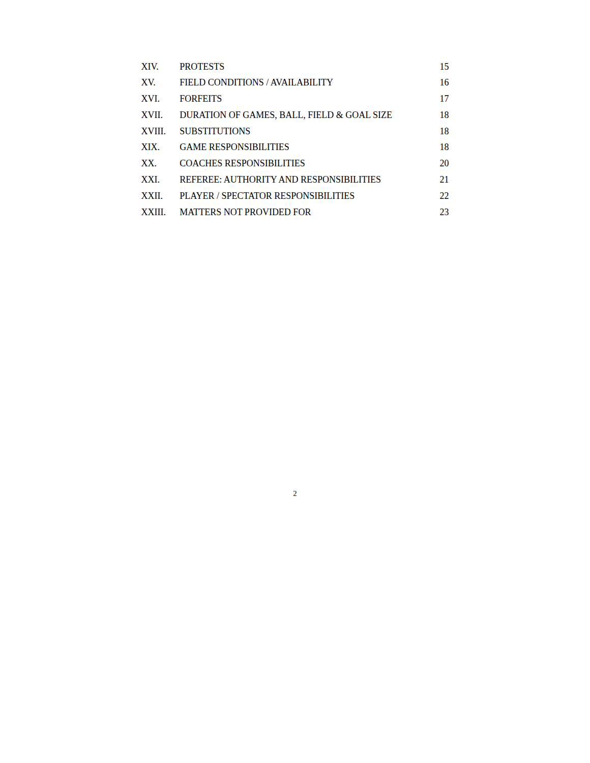| XIV. | PROTESTS | 15 |
| XV. | FIELD CONDITIONS / AVAILABILITY | 16 |
| XVI. | FORFEITS | 17 |
| XVII. | DURATION OF GAMES, BALL, FIELD & GOAL SIZE | 18 |
| XVIII. | SUBSTITUTIONS | 18 |
| XIX. | GAME RESPONSIBILITIES | 18 |
| XX. | COACHES RESPONSIBILITIES | 20 |
| XXI. | REFEREE: AUTHORITY AND RESPONSIBILITIES | 21 |
| XXII. | PLAYER / SPECTATOR RESPONSIBILITIES | 22 |
| XXIII. | MATTERS NOT PROVIDED FOR | 23 |
2